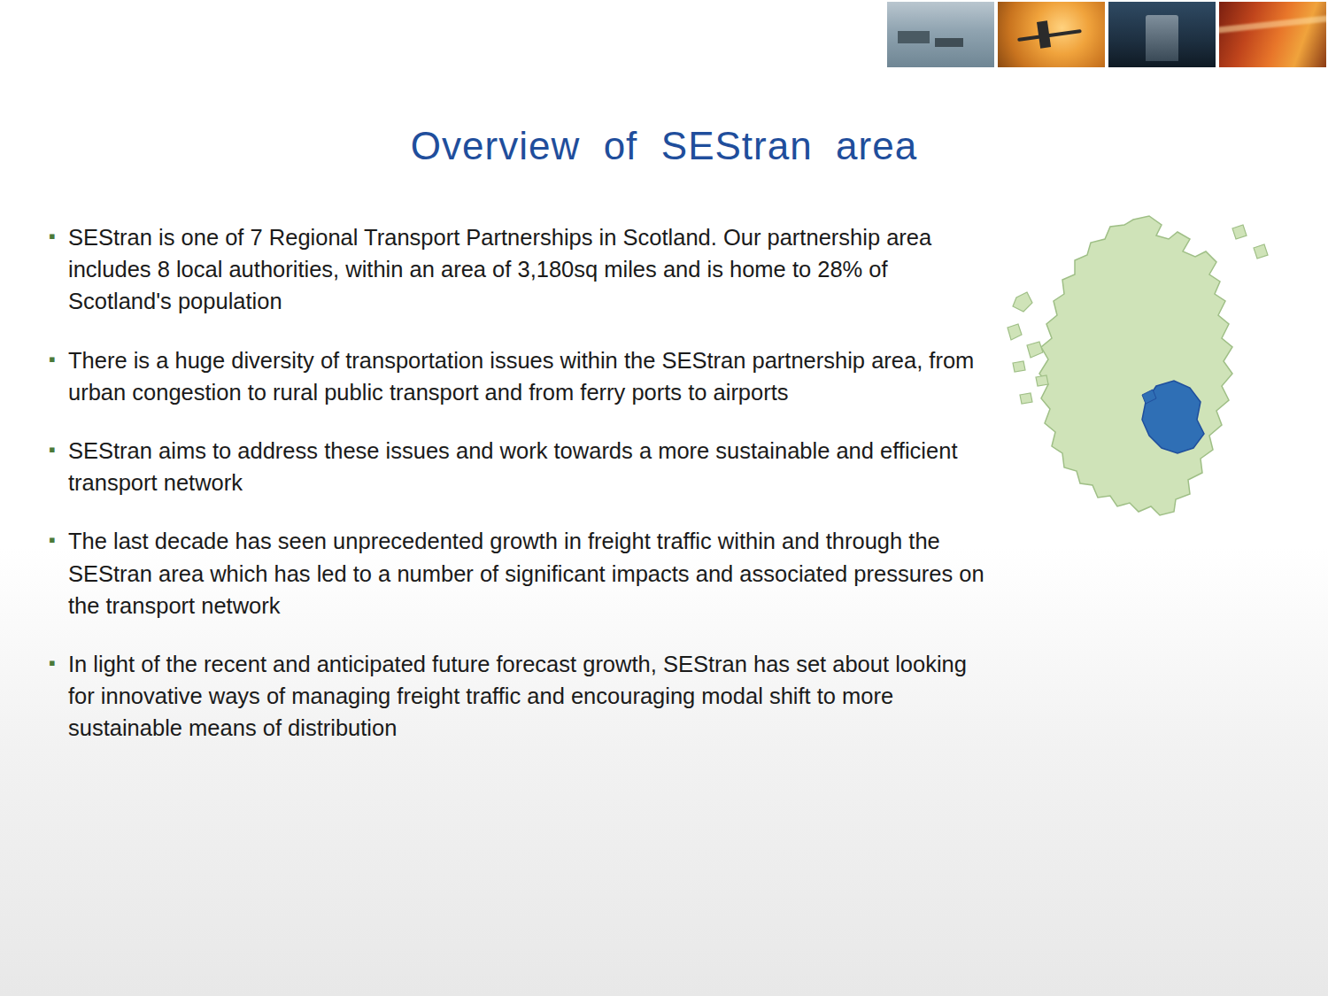Overview of SEStran area
SEStran is one of 7 Regional Transport Partnerships in Scotland. Our partnership area includes 8 local authorities, within an area of 3,180sq miles and is home to 28% of Scotland's population
There is a huge diversity of transportation issues within the SEStran partnership area, from urban congestion to rural public transport and from ferry ports to airports
SEStran aims to address these issues and work towards a more sustainable and efficient transport network
The last decade has seen unprecedented growth in freight traffic within and through the SEStran area which has led to a number of significant impacts and associated pressures on the transport network
In light of the recent and anticipated future forecast growth, SEStran has set about looking for innovative ways of managing freight traffic and encouraging modal shift to more sustainable means of distribution